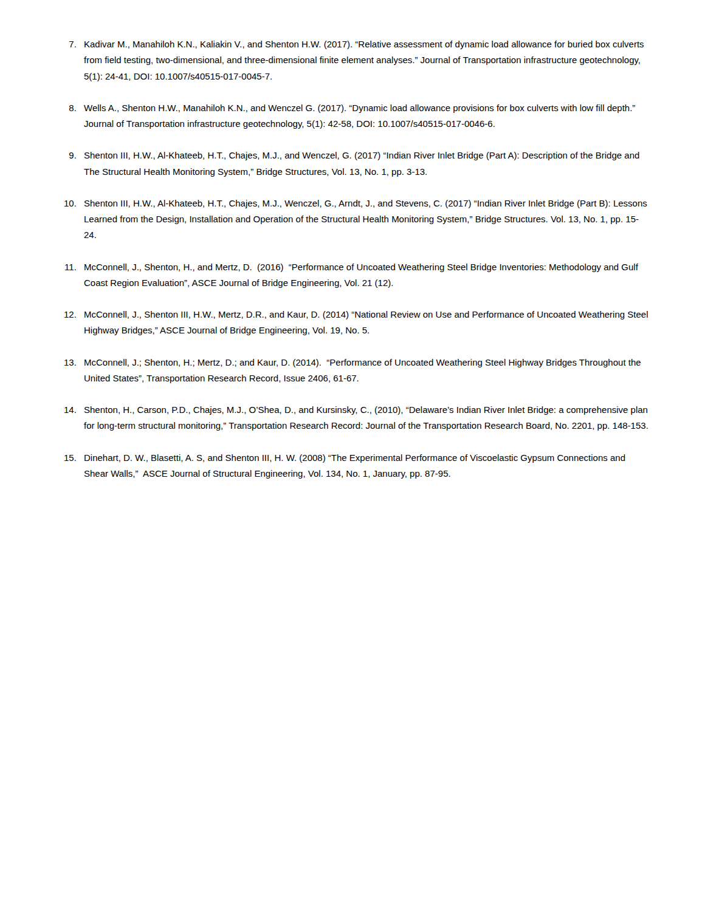Kadivar M., Manahiloh K.N., Kaliakin V., and Shenton H.W. (2017). “Relative assessment of dynamic load allowance for buried box culverts from field testing, two-dimensional, and three-dimensional finite element analyses.” Journal of Transportation infrastructure geotechnology, 5(1): 24-41, DOI: 10.1007/s40515-017-0045-7.
Wells A., Shenton H.W., Manahiloh K.N., and Wenczel G. (2017). “Dynamic load allowance provisions for box culverts with low fill depth.” Journal of Transportation infrastructure geotechnology, 5(1): 42-58, DOI: 10.1007/s40515-017-0046-6.
Shenton III, H.W., Al-Khateeb, H.T., Chajes, M.J., and Wenczel, G. (2017) “Indian River Inlet Bridge (Part A): Description of the Bridge and The Structural Health Monitoring System,” Bridge Structures, Vol. 13, No. 1, pp. 3-13.
Shenton III, H.W., Al-Khateeb, H.T., Chajes, M.J., Wenczel, G., Arndt, J., and Stevens, C. (2017) “Indian River Inlet Bridge (Part B): Lessons Learned from the Design, Installation and Operation of the Structural Health Monitoring System,” Bridge Structures. Vol. 13, No. 1, pp. 15-24.
McConnell, J., Shenton, H., and Mertz, D. (2016) “Performance of Uncoated Weathering Steel Bridge Inventories: Methodology and Gulf Coast Region Evaluation”, ASCE Journal of Bridge Engineering, Vol. 21 (12).
McConnell, J., Shenton III, H.W., Mertz, D.R., and Kaur, D. (2014) “National Review on Use and Performance of Uncoated Weathering Steel Highway Bridges,” ASCE Journal of Bridge Engineering, Vol. 19, No. 5.
McConnell, J.; Shenton, H.; Mertz, D.; and Kaur, D. (2014). “Performance of Uncoated Weathering Steel Highway Bridges Throughout the United States”, Transportation Research Record, Issue 2406, 61-67.
Shenton, H., Carson, P.D., Chajes, M.J., O’Shea, D., and Kursinsky, C., (2010), “Delaware’s Indian River Inlet Bridge: a comprehensive plan for long-term structural monitoring,” Transportation Research Record: Journal of the Transportation Research Board, No. 2201, pp. 148-153.
Dinehart, D. W., Blasetti, A. S, and Shenton III, H. W. (2008) “The Experimental Performance of Viscoelastic Gypsum Connections and Shear Walls,” ASCE Journal of Structural Engineering, Vol. 134, No. 1, January, pp. 87-95.